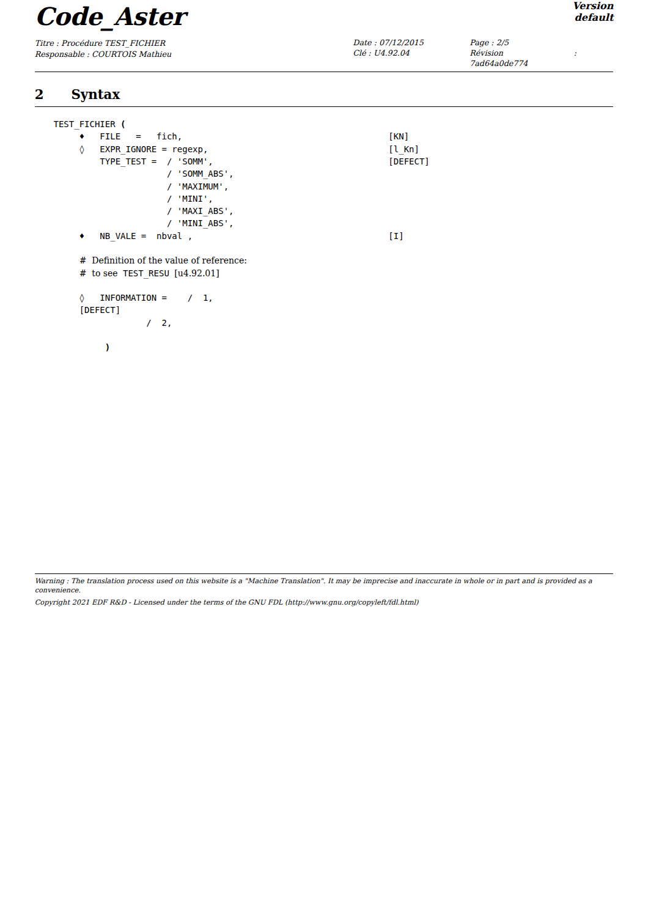Code_Aster
Version
default
Titre : Procédure TEST_FICHIER
Responsable : COURTOIS Mathieu
Date : 07/12/2015 Page : 2/5 Clé : U4.92.04 Révision: 7ad64a0de774
2 Syntax
TEST_FICHIER (
     ♦   FILE   =   fich,                                        [KN]
     ◊   EXPR_IGNORE = regexp,                                   [l_Kn]
         TYPE_TEST =  / 'SOMM',                                  [DEFECT]
                      / 'SOMM_ABS',
                      / 'MAXIMUM',
                      / 'MINI',
                      / 'MAXI_ABS',
                      / 'MINI_ABS',
     ♦   NB_VALE =  nbval ,                                      [I]

     #  Definition of the value of reference:
     #  to see TEST_RESU [u4.92.01]

     ◊   INFORMATION =    /  1,
     [DEFECT]
                  /  2,

          )
Warning : The translation process used on this website is a "Machine Translation". It may be imprecise and inaccurate in whole or in part and is provided as a convenience.
Copyright 2021 EDF R&D - Licensed under the terms of the GNU FDL (http://www.gnu.org/copyleft/fdl.html)